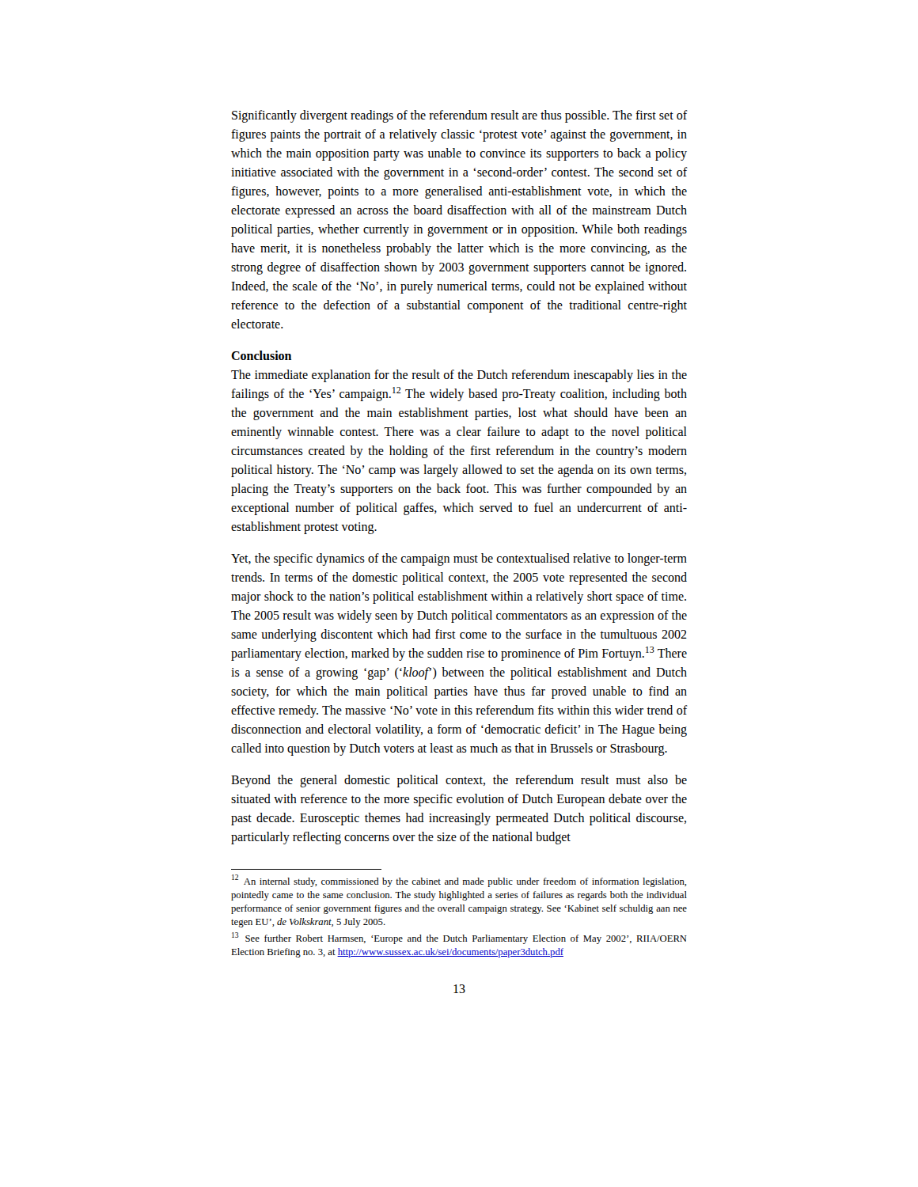Significantly divergent readings of the referendum result are thus possible. The first set of figures paints the portrait of a relatively classic ‘protest vote’ against the government, in which the main opposition party was unable to convince its supporters to back a policy initiative associated with the government in a ‘second-order’ contest. The second set of figures, however, points to a more generalised anti-establishment vote, in which the electorate expressed an across the board disaffection with all of the mainstream Dutch political parties, whether currently in government or in opposition. While both readings have merit, it is nonetheless probably the latter which is the more convincing, as the strong degree of disaffection shown by 2003 government supporters cannot be ignored. Indeed, the scale of the ‘No’, in purely numerical terms, could not be explained without reference to the defection of a substantial component of the traditional centre-right electorate.
Conclusion
The immediate explanation for the result of the Dutch referendum inescapably lies in the failings of the ‘Yes’ campaign.12 The widely based pro-Treaty coalition, including both the government and the main establishment parties, lost what should have been an eminently winnable contest. There was a clear failure to adapt to the novel political circumstances created by the holding of the first referendum in the country’s modern political history. The ‘No’ camp was largely allowed to set the agenda on its own terms, placing the Treaty’s supporters on the back foot. This was further compounded by an exceptional number of political gaffes, which served to fuel an undercurrent of anti-establishment protest voting.
Yet, the specific dynamics of the campaign must be contextualised relative to longer-term trends. In terms of the domestic political context, the 2005 vote represented the second major shock to the nation’s political establishment within a relatively short space of time. The 2005 result was widely seen by Dutch political commentators as an expression of the same underlying discontent which had first come to the surface in the tumultuous 2002 parliamentary election, marked by the sudden rise to prominence of Pim Fortuyn.13 There is a sense of a growing ‘gap’ (‘kloof’) between the political establishment and Dutch society, for which the main political parties have thus far proved unable to find an effective remedy. The massive ‘No’ vote in this referendum fits within this wider trend of disconnection and electoral volatility, a form of ‘democratic deficit’ in The Hague being called into question by Dutch voters at least as much as that in Brussels or Strasbourg.
Beyond the general domestic political context, the referendum result must also be situated with reference to the more specific evolution of Dutch European debate over the past decade. Eurosceptic themes had increasingly permeated Dutch political discourse, particularly reflecting concerns over the size of the national budget
12 An internal study, commissioned by the cabinet and made public under freedom of information legislation, pointedly came to the same conclusion. The study highlighted a series of failures as regards both the individual performance of senior government figures and the overall campaign strategy. See ‘Kabinet self schuldig aan nee tegen EU’, de Volkskrant, 5 July 2005.
13 See further Robert Harmsen, ‘Europe and the Dutch Parliamentary Election of May 2002’, RIIA/OERN Election Briefing no. 3, at http://www.sussex.ac.uk/sei/documents/paper3dutch.pdf
13